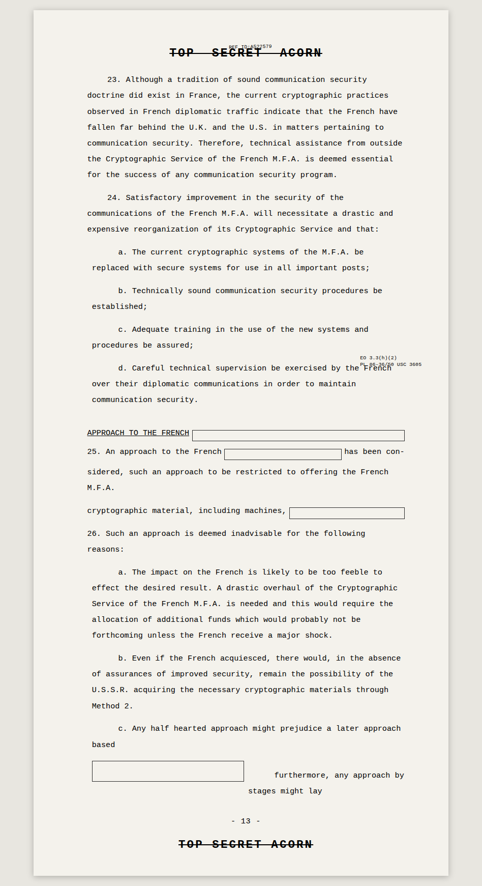REF ID:A522579 TOP SECRET ACORN
23. Although a tradition of sound communication security doctrine did exist in France, the current cryptographic practices observed in French diplomatic traffic indicate that the French have fallen far behind the U.K. and the U.S. in matters pertaining to communication security. Therefore, technical assistance from outside the Cryptographic Service of the French M.F.A. is deemed essential for the success of any communication security program.
24. Satisfactory improvement in the security of the communications of the French M.F.A. will necessitate a drastic and expensive reorganization of its Cryptographic Service and that:
a. The current cryptographic systems of the M.F.A. be replaced with secure systems for use in all important posts;
b. Technically sound communication security procedures be established;
c. Adequate training in the use of the new systems and procedures be assured;
d. Careful technical supervision be exercised by the French over their diplomatic communications in order to maintain communication security.
APPROACH TO THE FRENCH
25. An approach to the French has been con-
sidered, such an approach to be restricted to offering the French M.F.A.
cryptographic material, including machines,
26. Such an approach is deemed inadvisable for the following reasons:
a. The impact on the French is likely to be too feeble to effect the desired result. A drastic overhaul of the Cryptographic Service of the French M.F.A. is needed and this would require the allocation of additional funds which would probably not be forthcoming unless the French receive a major shock.
b. Even if the French acquiesced, there would, in the absence of assurances of improved security, remain the possibility of the U.S.S.R. acquiring the necessary cryptographic materials through Method 2.
c. Any half hearted approach might prejudice a later approach based
furthermore, any approach by stages might lay
EO 3.3(h)(2)
PL 86-36/50 USC 3605
- 13 -
TOP SECRET ACORN